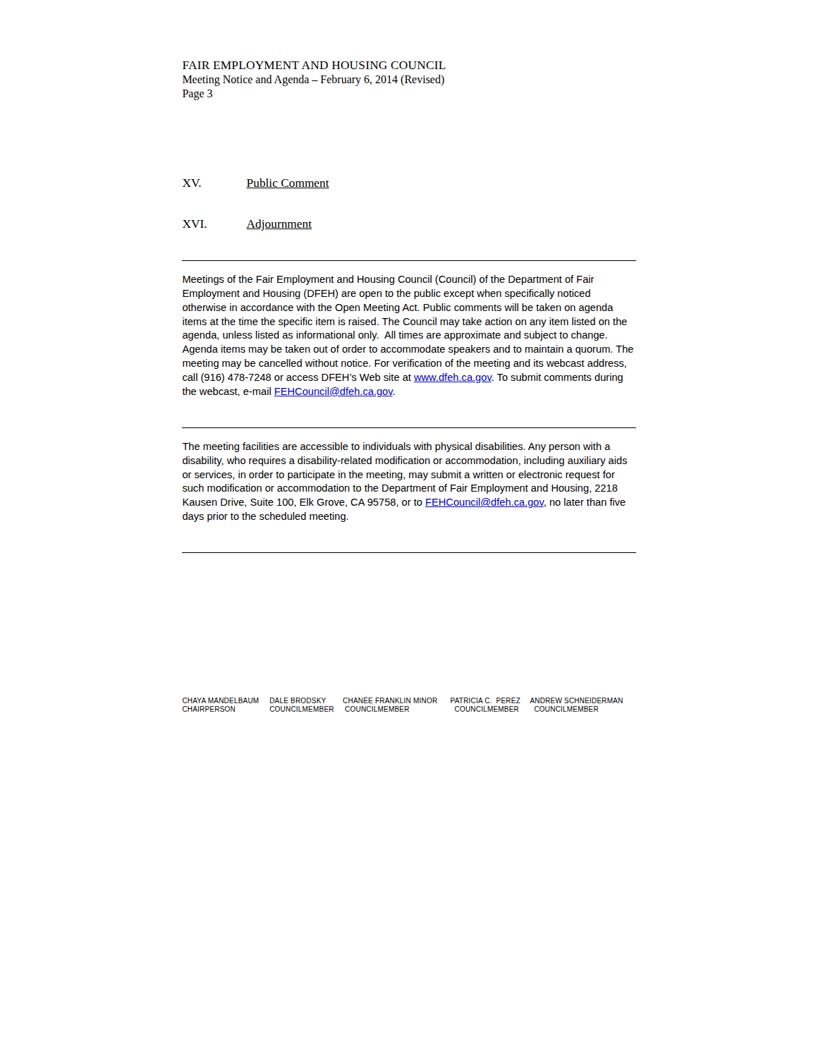FAIR EMPLOYMENT AND HOUSING COUNCIL
Meeting Notice and Agenda – February 6, 2014 (Revised)
Page 3
XV. Public Comment
XVI. Adjournment
Meetings of the Fair Employment and Housing Council (Council) of the Department of Fair Employment and Housing (DFEH) are open to the public except when specifically noticed otherwise in accordance with the Open Meeting Act. Public comments will be taken on agenda items at the time the specific item is raised. The Council may take action on any item listed on the agenda, unless listed as informational only. All times are approximate and subject to change. Agenda items may be taken out of order to accommodate speakers and to maintain a quorum. The meeting may be cancelled without notice. For verification of the meeting and its webcast address, call (916) 478-7248 or access DFEH’s Web site at www.dfeh.ca.gov. To submit comments during the webcast, e-mail FEHCouncil@dfeh.ca.gov.
The meeting facilities are accessible to individuals with physical disabilities. Any person with a disability, who requires a disability-related modification or accommodation, including auxiliary aids or services, in order to participate in the meeting, may submit a written or electronic request for such modification or accommodation to the Department of Fair Employment and Housing, 2218 Kausen Drive, Suite 100, Elk Grove, CA 95758, or to FEHCouncil@dfeh.ca.gov, no later than five days prior to the scheduled meeting.
| CHAYA MANDELBAUM CHAIRPERSON | DALE BRODSKY COUNCILMEMBER | CHANÉE FRANKLIN MINOR COUNCILMEMBER | PATRICIA C. PEREZ COUNCILMEMBER | ANDREW SCHNEIDERMAN COUNCILMEMBER |